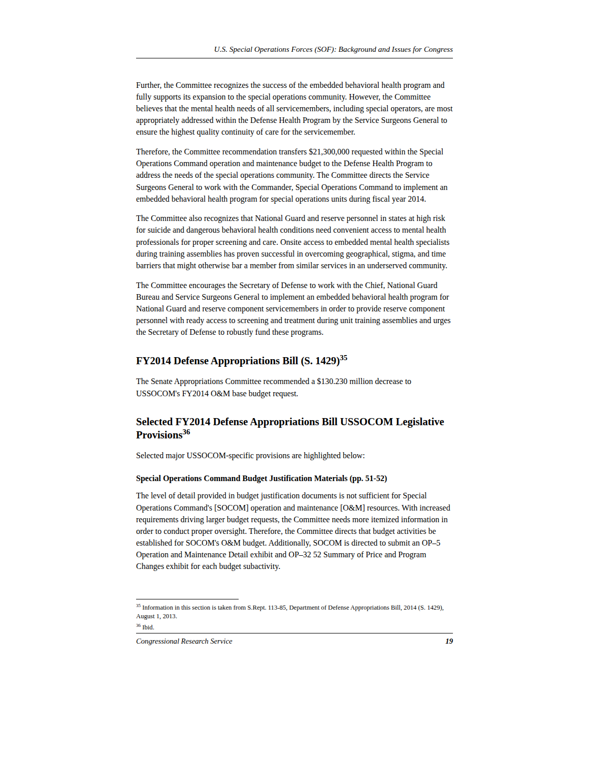U.S. Special Operations Forces (SOF): Background and Issues for Congress
Further, the Committee recognizes the success of the embedded behavioral health program and fully supports its expansion to the special operations community. However, the Committee believes that the mental health needs of all servicemembers, including special operators, are most appropriately addressed within the Defense Health Program by the Service Surgeons General to ensure the highest quality continuity of care for the servicemember.
Therefore, the Committee recommendation transfers $21,300,000 requested within the Special Operations Command operation and maintenance budget to the Defense Health Program to address the needs of the special operations community. The Committee directs the Service Surgeons General to work with the Commander, Special Operations Command to implement an embedded behavioral health program for special operations units during fiscal year 2014.
The Committee also recognizes that National Guard and reserve personnel in states at high risk for suicide and dangerous behavioral health conditions need convenient access to mental health professionals for proper screening and care. Onsite access to embedded mental health specialists during training assemblies has proven successful in overcoming geographical, stigma, and time barriers that might otherwise bar a member from similar services in an underserved community.
The Committee encourages the Secretary of Defense to work with the Chief, National Guard Bureau and Service Surgeons General to implement an embedded behavioral health program for National Guard and reserve component servicemembers in order to provide reserve component personnel with ready access to screening and treatment during unit training assemblies and urges the Secretary of Defense to robustly fund these programs.
FY2014 Defense Appropriations Bill (S. 1429)35
The Senate Appropriations Committee recommended a $130.230 million decrease to USSOCOM's FY2014 O&M base budget request.
Selected FY2014 Defense Appropriations Bill USSOCOM Legislative Provisions36
Selected major USSOCOM-specific provisions are highlighted below:
Special Operations Command Budget Justification Materials (pp. 51-52)
The level of detail provided in budget justification documents is not sufficient for Special Operations Command's [SOCOM] operation and maintenance [O&M] resources. With increased requirements driving larger budget requests, the Committee needs more itemized information in order to conduct proper oversight. Therefore, the Committee directs that budget activities be established for SOCOM's O&M budget. Additionally, SOCOM is directed to submit an OP–5 Operation and Maintenance Detail exhibit and OP–32 52 Summary of Price and Program Changes exhibit for each budget subactivity.
35 Information in this section is taken from S.Rept. 113-85, Department of Defense Appropriations Bill, 2014 (S. 1429), August 1, 2013.
36 Ibid.
Congressional Research Service 19